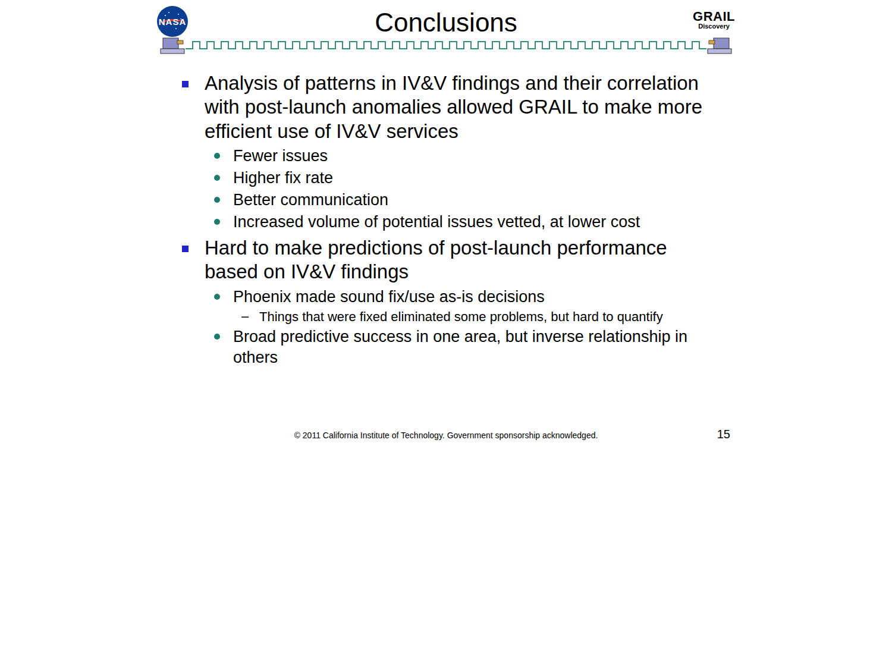NASA
Conclusions
GRAIL
Discovery
Analysis of patterns in IV&V findings and their correlation with post-launch anomalies allowed GRAIL to make more efficient use of IV&V services
Fewer issues
Higher fix rate
Better communication
Increased volume of potential issues vetted, at lower cost
Hard to make predictions of post-launch performance based on IV&V findings
Phoenix made sound fix/use as-is decisions
Things that were fixed eliminated some problems, but hard to quantify
Broad predictive success in one area, but inverse relationship in others
© 2011 California Institute of Technology. Government sponsorship acknowledged.
15